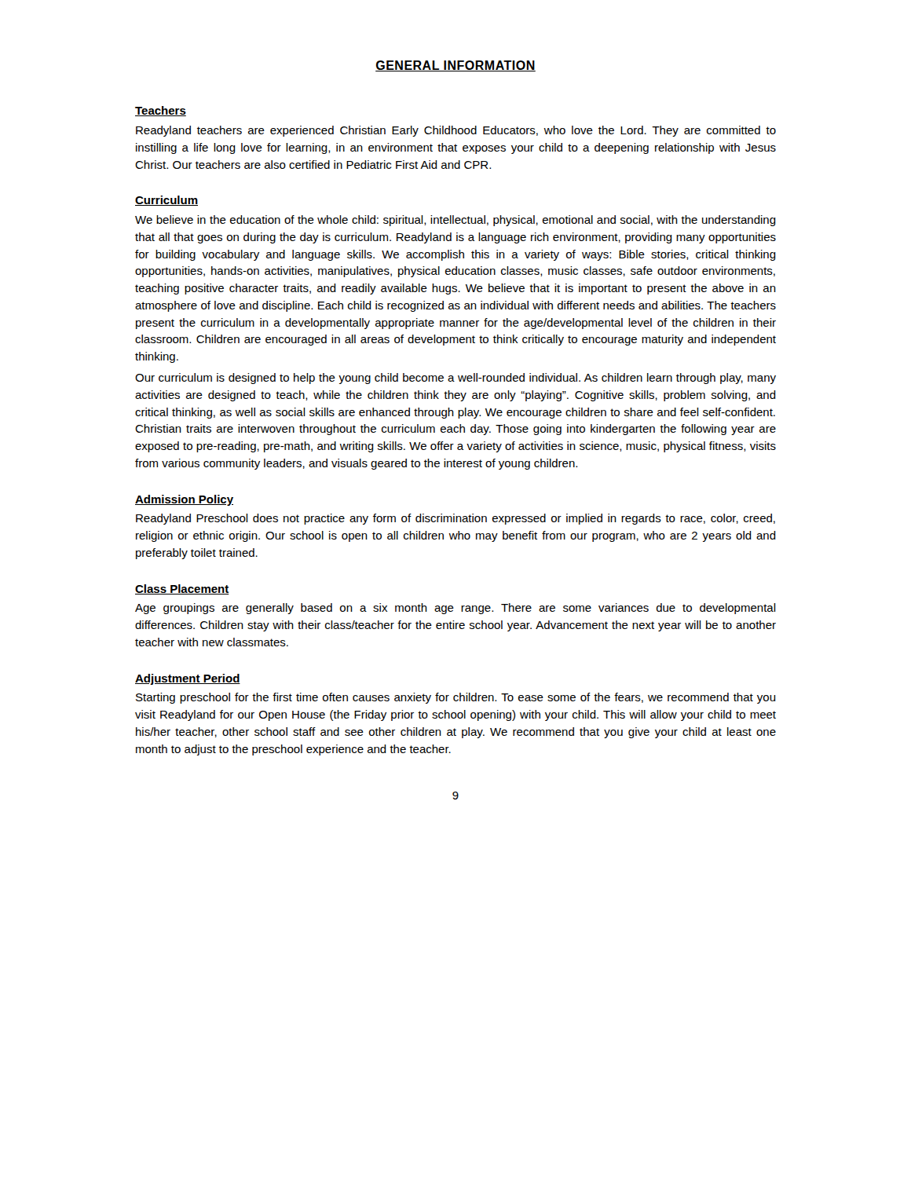GENERAL INFORMATION
Teachers
Readyland teachers are experienced Christian Early Childhood Educators, who love the Lord. They are committed to instilling a life long love for learning, in an environment that exposes your child to a deepening relationship with Jesus Christ. Our teachers are also certified in Pediatric First Aid and CPR.
Curriculum
We believe in the education of the whole child: spiritual, intellectual, physical, emotional and social, with the understanding that all that goes on during the day is curriculum. Readyland is a language rich environment, providing many opportunities for building vocabulary and language skills. We accomplish this in a variety of ways: Bible stories, critical thinking opportunities, hands-on activities, manipulatives, physical education classes, music classes, safe outdoor environments, teaching positive character traits, and readily available hugs. We believe that it is important to present the above in an atmosphere of love and discipline. Each child is recognized as an individual with different needs and abilities. The teachers present the curriculum in a developmentally appropriate manner for the age/developmental level of the children in their classroom. Children are encouraged in all areas of development to think critically to encourage maturity and independent thinking.
Our curriculum is designed to help the young child become a well-rounded individual. As children learn through play, many activities are designed to teach, while the children think they are only “playing”. Cognitive skills, problem solving, and critical thinking, as well as social skills are enhanced through play. We encourage children to share and feel self-confident. Christian traits are interwoven throughout the curriculum each day. Those going into kindergarten the following year are exposed to pre-reading, pre-math, and writing skills. We offer a variety of activities in science, music, physical fitness, visits from various community leaders, and visuals geared to the interest of young children.
Admission Policy
Readyland Preschool does not practice any form of discrimination expressed or implied in regards to race, color, creed, religion or ethnic origin. Our school is open to all children who may benefit from our program, who are 2 years old and preferably toilet trained.
Class Placement
Age groupings are generally based on a six month age range. There are some variances due to developmental differences. Children stay with their class/teacher for the entire school year. Advancement the next year will be to another teacher with new classmates.
Adjustment Period
Starting preschool for the first time often causes anxiety for children. To ease some of the fears, we recommend that you visit Readyland for our Open House (the Friday prior to school opening) with your child. This will allow your child to meet his/her teacher, other school staff and see other children at play. We recommend that you give your child at least one month to adjust to the preschool experience and the teacher.
9